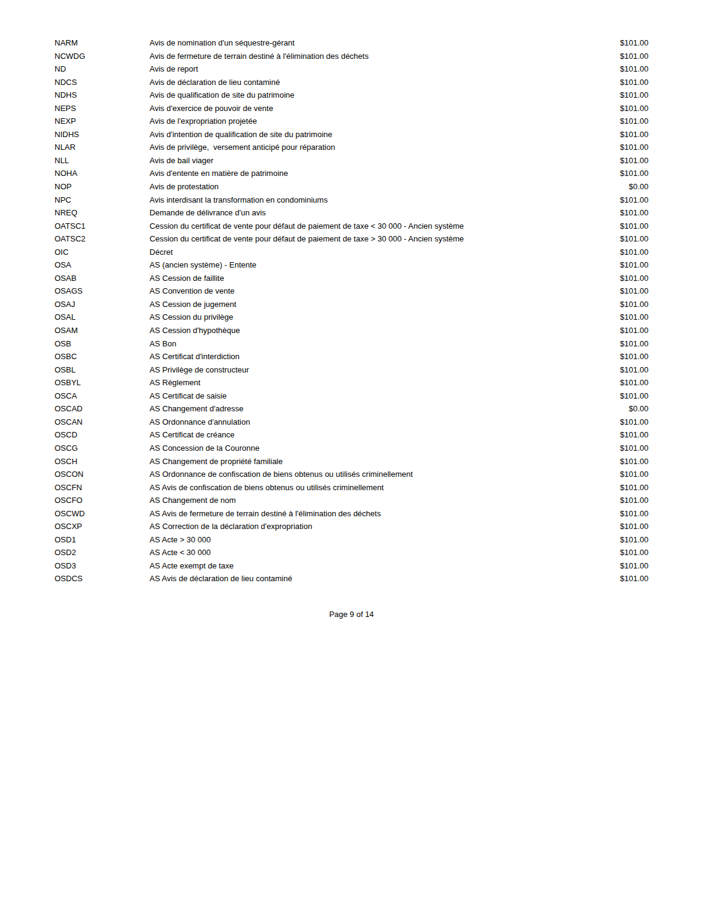| NARM | Avis de nomination d'un séquestre-gérant | $101.00 |
| NCWDG | Avis de fermeture de terrain destiné à l'élimination des déchets | $101.00 |
| ND | Avis de report | $101.00 |
| NDCS | Avis de déclaration de lieu contaminé | $101.00 |
| NDHS | Avis de qualification de site du patrimoine | $101.00 |
| NEPS | Avis d'exercice de pouvoir de vente | $101.00 |
| NEXP | Avis de l'expropriation projetée | $101.00 |
| NIDHS | Avis d'intention de qualification de site du patrimoine | $101.00 |
| NLAR | Avis de privilège, versement anticipé pour réparation | $101.00 |
| NLL | Avis de bail viager | $101.00 |
| NOHA | Avis d'entente en matière de patrimoine | $101.00 |
| NOP | Avis de protestation | $0.00 |
| NPC | Avis interdisant la transformation en condominiums | $101.00 |
| NREQ | Demande de délivrance d'un avis | $101.00 |
| OATSC1 | Cession du certificat de vente pour défaut de paiement de taxe < 30 000 - Ancien système | $101.00 |
| OATSC2 | Cession du certificat de vente pour défaut de paiement de taxe > 30 000 - Ancien système | $101.00 |
| OIC | Décret | $101.00 |
| OSA | AS (ancien système) - Entente | $101.00 |
| OSAB | AS Cession de faillite | $101.00 |
| OSAGS | AS Convention de vente | $101.00 |
| OSAJ | AS Cession de jugement | $101.00 |
| OSAL | AS Cession du privilège | $101.00 |
| OSAM | AS Cession d'hypothèque | $101.00 |
| OSB | AS Bon | $101.00 |
| OSBC | AS Certificat d'interdiction | $101.00 |
| OSBL | AS Privilège de constructeur | $101.00 |
| OSBYL | AS Règlement | $101.00 |
| OSCA | AS Certificat de saisie | $101.00 |
| OSCAD | AS Changement d'adresse | $0.00 |
| OSCAN | AS Ordonnance d'annulation | $101.00 |
| OSCD | AS Certificat de créance | $101.00 |
| OSCG | AS Concession de la Couronne | $101.00 |
| OSCH | AS Changement de propriété familiale | $101.00 |
| OSCON | AS Ordonnance de confiscation de biens obtenus ou utilisés criminellement | $101.00 |
| OSCFN | AS Avis de confiscation de biens obtenus ou utilisés criminellement | $101.00 |
| OSCFO | AS Changement de nom | $101.00 |
| OSCWD | AS Avis de fermeture de terrain destiné à l'élimination des déchets | $101.00 |
| OSCXP | AS Correction de la déclaration d'expropriation | $101.00 |
| OSD1 | AS Acte > 30 000 | $101.00 |
| OSD2 | AS Acte < 30 000 | $101.00 |
| OSD3 | AS Acte exempt de taxe | $101.00 |
| OSDCS | AS Avis de déclaration de lieu contaminé | $101.00 |
Page 9 of 14